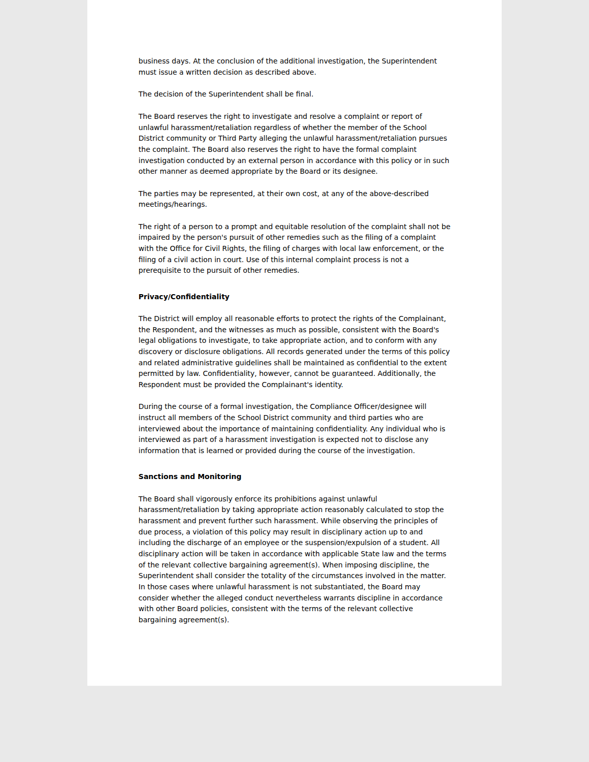business days. At the conclusion of the additional investigation, the Superintendent must issue a written decision as described above.
The decision of the Superintendent shall be final.
The Board reserves the right to investigate and resolve a complaint or report of unlawful harassment/retaliation regardless of whether the member of the School District community or Third Party alleging the unlawful harassment/retaliation pursues the complaint. The Board also reserves the right to have the formal complaint investigation conducted by an external person in accordance with this policy or in such other manner as deemed appropriate by the Board or its designee.
The parties may be represented, at their own cost, at any of the above-described meetings/hearings.
The right of a person to a prompt and equitable resolution of the complaint shall not be impaired by the person's pursuit of other remedies such as the filing of a complaint with the Office for Civil Rights, the filing of charges with local law enforcement, or the filing of a civil action in court. Use of this internal complaint process is not a prerequisite to the pursuit of other remedies.
Privacy/Confidentiality
The District will employ all reasonable efforts to protect the rights of the Complainant, the Respondent, and the witnesses as much as possible, consistent with the Board's legal obligations to investigate, to take appropriate action, and to conform with any discovery or disclosure obligations. All records generated under the terms of this policy and related administrative guidelines shall be maintained as confidential to the extent permitted by law. Confidentiality, however, cannot be guaranteed. Additionally, the Respondent must be provided the Complainant's identity.
During the course of a formal investigation, the Compliance Officer/designee will instruct all members of the School District community and third parties who are interviewed about the importance of maintaining confidentiality. Any individual who is interviewed as part of a harassment investigation is expected not to disclose any information that is learned or provided during the course of the investigation.
Sanctions and Monitoring
The Board shall vigorously enforce its prohibitions against unlawful harassment/retaliation by taking appropriate action reasonably calculated to stop the harassment and prevent further such harassment. While observing the principles of due process, a violation of this policy may result in disciplinary action up to and including the discharge of an employee or the suspension/expulsion of a student. All disciplinary action will be taken in accordance with applicable State law and the terms of the relevant collective bargaining agreement(s). When imposing discipline, the Superintendent shall consider the totality of the circumstances involved in the matter. In those cases where unlawful harassment is not substantiated, the Board may consider whether the alleged conduct nevertheless warrants discipline in accordance with other Board policies, consistent with the terms of the relevant collective bargaining agreement(s).